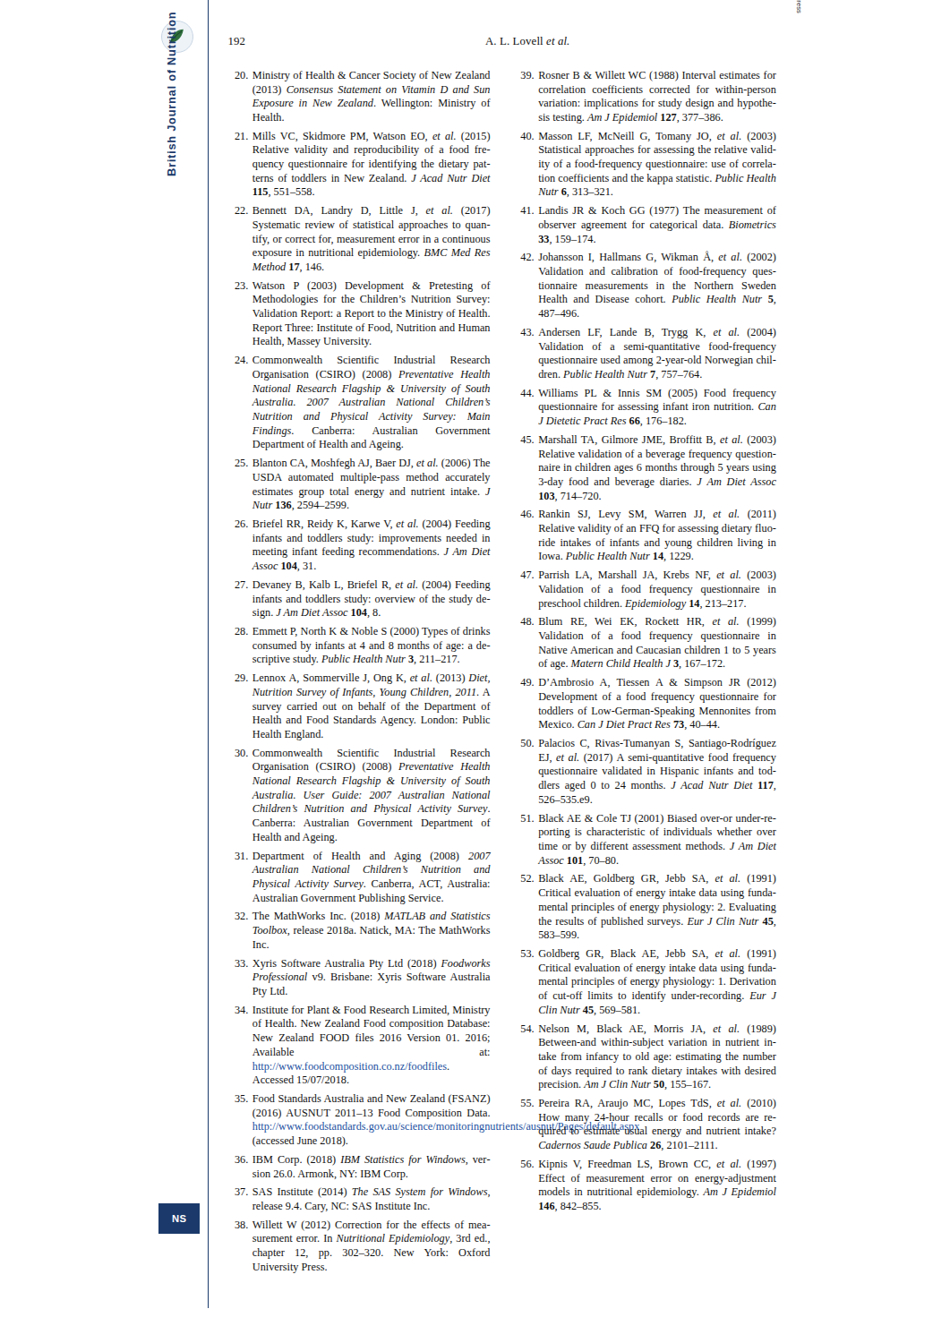https://doi.org/10.1017/S0007114520002664 Published online by Cambridge University Press
British Journal of Nutrition
NS
192
A. L. Lovell et al.
Ministry of Health & Cancer Society of New Zealand (2013) Consensus Statement on Vitamin D and Sun Exposure in New Zealand. Wellington: Ministry of Health.
Mills VC, Skidmore PM, Watson EO, et al. (2015) Relative validity and reproducibility of a food frequency questionnaire for identifying the dietary patterns of toddlers in New Zealand. J Acad Nutr Diet 115, 551–558.
Bennett DA, Landry D, Little J, et al. (2017) Systematic review of statistical approaches to quantify, or correct for, measurement error in a continuous exposure in nutritional epidemiology. BMC Med Res Method 17, 146.
Watson P (2003) Development & Pretesting of Methodologies for the Children’s Nutrition Survey: Validation Report: a Report to the Ministry of Health. Report Three: Institute of Food, Nutrition and Human Health, Massey University.
Commonwealth Scientific Industrial Research Organisation (CSIRO) (2008) Preventative Health National Research Flagship & University of South Australia. 2007 Australian National Children’s Nutrition and Physical Activity Survey: Main Findings. Canberra: Australian Government Department of Health and Ageing.
Blanton CA, Moshfegh AJ, Baer DJ, et al. (2006) The USDA automated multiple-pass method accurately estimates group total energy and nutrient intake. J Nutr 136, 2594–2599.
Briefel RR, Reidy K, Karwe V, et al. (2004) Feeding infants and toddlers study: improvements needed in meeting infant feeding recommendations. J Am Diet Assoc 104, 31.
Devaney B, Kalb L, Briefel R, et al. (2004) Feeding infants and toddlers study: overview of the study design. J Am Diet Assoc 104, 8.
Emmett P, North K & Noble S (2000) Types of drinks consumed by infants at 4 and 8 months of age: a descriptive study. Public Health Nutr 3, 211–217.
Lennox A, Sommerville J, Ong K, et al. (2013) Diet, Nutrition Survey of Infants, Young Children, 2011. A survey carried out on behalf of the Department of Health and Food Standards Agency. London: Public Health England.
Commonwealth Scientific Industrial Research Organisation (CSIRO) (2008) Preventative Health National Research Flagship & University of South Australia. User Guide: 2007 Australian National Children’s Nutrition and Physical Activity Survey. Canberra: Australian Government Department of Health and Ageing.
Department of Health and Aging (2008) 2007 Australian National Children’s Nutrition and Physical Activity Survey. Canberra, ACT, Australia: Australian Government Publishing Service.
The MathWorks Inc. (2018) MATLAB and Statistics Toolbox, release 2018a. Natick, MA: The MathWorks Inc.
Xyris Software Australia Pty Ltd (2018) Foodworks Professional v9. Brisbane: Xyris Software Australia Pty Ltd.
Institute for Plant & Food Research Limited, Ministry of Health. New Zealand Food composition Database: New Zealand FOOD files 2016 Version 01. 2016; Available at: http://www.foodcomposition.co.nz/foodfiles. Accessed 15/07/2018.
Food Standards Australia and New Zealand (FSANZ) (2016) AUSNUT 2011–13 Food Composition Data. http://www.foodstandards.gov.au/science/monitoringnutrients/ausnut/Pages/default.aspx (accessed June 2018).
IBM Corp. (2018) IBM Statistics for Windows, version 26.0. Armonk, NY: IBM Corp.
SAS Institute (2014) The SAS System for Windows, release 9.4. Cary, NC: SAS Institute Inc.
Willett W (2012) Correction for the effects of measurement error. In Nutritional Epidemiology, 3rd ed., chapter 12, pp. 302–320. New York: Oxford University Press.
Rosner B & Willett WC (1988) Interval estimates for correlation coefficients corrected for within-person variation: implications for study design and hypothesis testing. Am J Epidemiol 127, 377–386.
Masson LF, McNeill G, Tomany JO, et al. (2003) Statistical approaches for assessing the relative validity of a food-frequency questionnaire: use of correlation coefficients and the kappa statistic. Public Health Nutr 6, 313–321.
Landis JR & Koch GG (1977) The measurement of observer agreement for categorical data. Biometrics 33, 159–174.
Johansson I, Hallmans G, Wikman Å, et al. (2002) Validation and calibration of food-frequency questionnaire measurements in the Northern Sweden Health and Disease cohort. Public Health Nutr 5, 487–496.
Andersen LF, Lande B, Trygg K, et al. (2004) Validation of a semi-quantitative food-frequency questionnaire used among 2-year-old Norwegian children. Public Health Nutr 7, 757–764.
Williams PL & Innis SM (2005) Food frequency questionnaire for assessing infant iron nutrition. Can J Dietetic Pract Res 66, 176–182.
Marshall TA, Gilmore JME, Broffitt B, et al. (2003) Relative validation of a beverage frequency questionnaire in children ages 6 months through 5 years using 3-day food and beverage diaries. J Am Diet Assoc 103, 714–720.
Rankin SJ, Levy SM, Warren JJ, et al. (2011) Relative validity of an FFQ for assessing dietary fluoride intakes of infants and young children living in Iowa. Public Health Nutr 14, 1229.
Parrish LA, Marshall JA, Krebs NF, et al. (2003) Validation of a food frequency questionnaire in preschool children. Epidemiology 14, 213–217.
Blum RE, Wei EK, Rockett HR, et al. (1999) Validation of a food frequency questionnaire in Native American and Caucasian children 1 to 5 years of age. Matern Child Health J 3, 167–172.
D’Ambrosio A, Tiessen A & Simpson JR (2012) Development of a food frequency questionnaire for toddlers of Low-German-Speaking Mennonites from Mexico. Can J Diet Pract Res 73, 40–44.
Palacios C, Rivas-Tumanyan S, Santiago-Rodríguez EJ, et al. (2017) A semi-quantitative food frequency questionnaire validated in Hispanic infants and toddlers aged 0 to 24 months. J Acad Nutr Diet 117, 526–535.e9.
Black AE & Cole TJ (2001) Biased over-or under-reporting is characteristic of individuals whether over time or by different assessment methods. J Am Diet Assoc 101, 70–80.
Black AE, Goldberg GR, Jebb SA, et al. (1991) Critical evaluation of energy intake data using fundamental principles of energy physiology: 2. Evaluating the results of published surveys. Eur J Clin Nutr 45, 583–599.
Goldberg GR, Black AE, Jebb SA, et al. (1991) Critical evaluation of energy intake data using fundamental principles of energy physiology: 1. Derivation of cut-off limits to identify under-recording. Eur J Clin Nutr 45, 569–581.
Nelson M, Black AE, Morris JA, et al. (1989) Between-and within-subject variation in nutrient intake from infancy to old age: estimating the number of days required to rank dietary intakes with desired precision. Am J Clin Nutr 50, 155–167.
Pereira RA, Araujo MC, Lopes TdS, et al. (2010) How many 24-hour recalls or food records are required to estimate usual energy and nutrient intake? Cadernos Saude Publica 26, 2101–2111.
Kipnis V, Freedman LS, Brown CC, et al. (1997) Effect of measurement error on energy-adjustment models in nutritional epidemiology. Am J Epidemiol 146, 842–855.